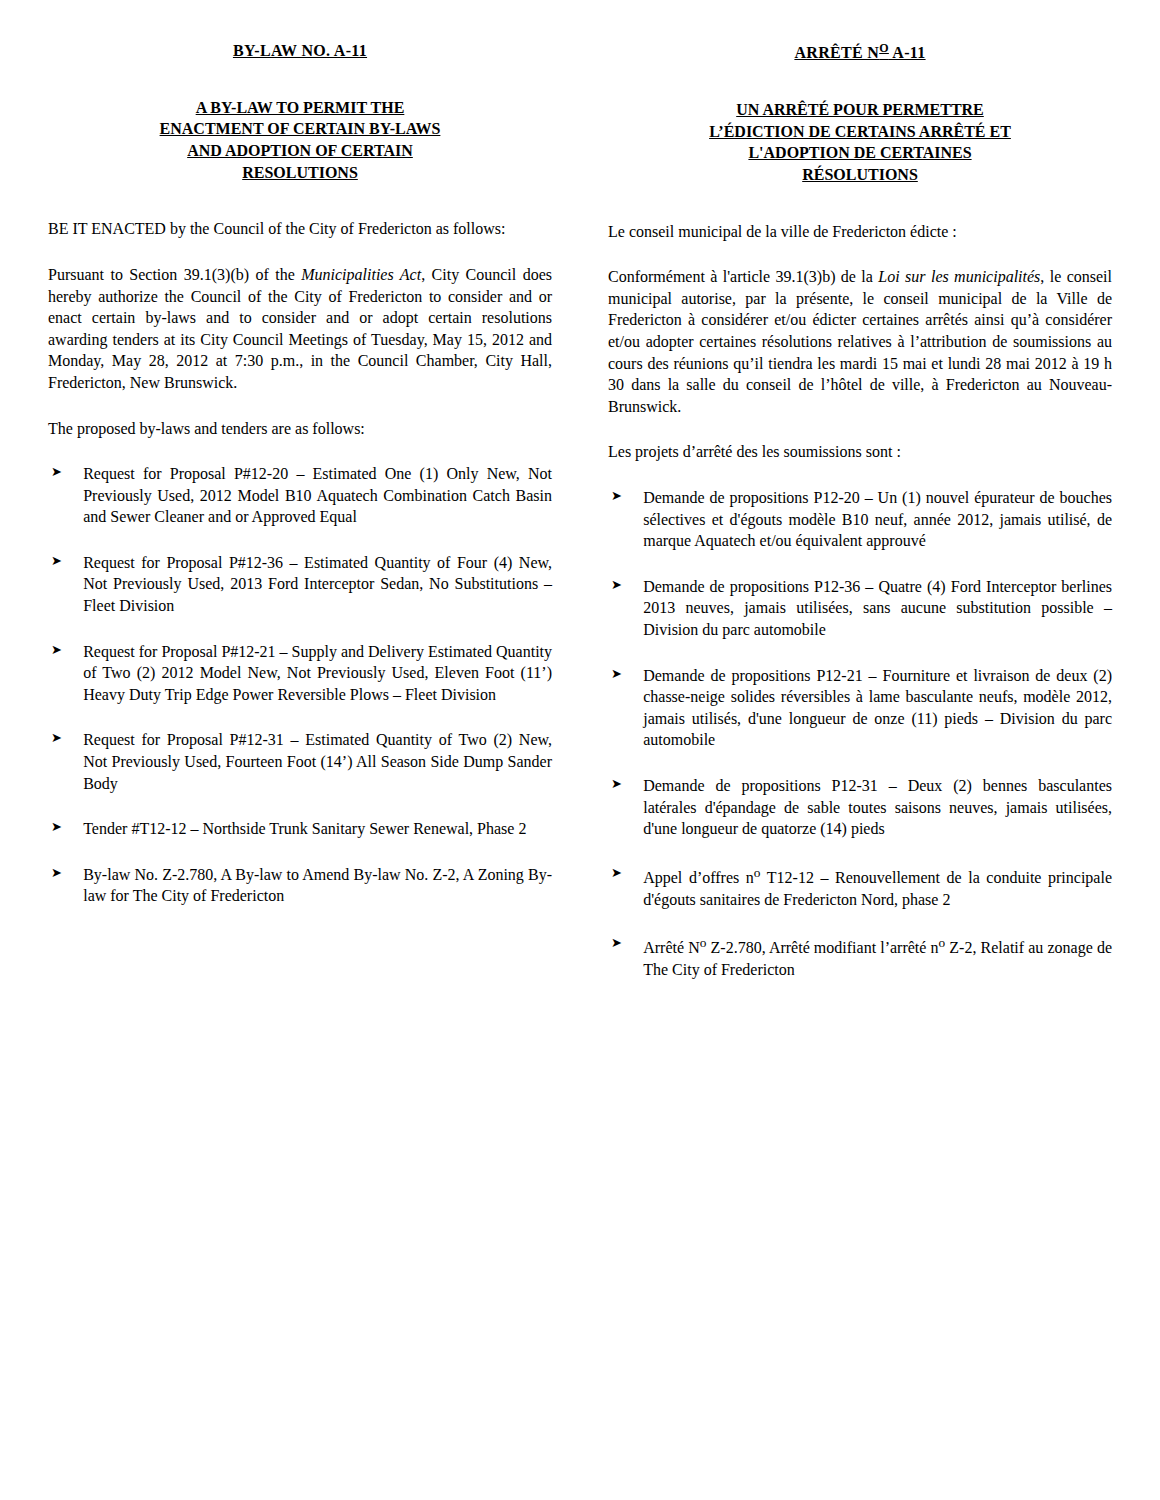BY-LAW NO. A-11
A BY-LAW TO PERMIT THE
ENACTMENT OF CERTAIN BY-LAWS
AND ADOPTION OF CERTAIN
RESOLUTIONS
BE IT ENACTED by the Council of the City of Fredericton as follows:
Pursuant to Section 39.1(3)(b) of the Municipalities Act, City Council does hereby authorize the Council of the City of Fredericton to consider and or enact certain by-laws and to consider and or adopt certain resolutions awarding tenders at its City Council Meetings of Tuesday, May 15, 2012 and Monday, May 28, 2012 at 7:30 p.m., in the Council Chamber, City Hall, Fredericton, New Brunswick.
The proposed by-laws and tenders are as follows:
Request for Proposal P#12-20 – Estimated One (1) Only New, Not Previously Used, 2012 Model B10 Aquatech Combination Catch Basin and Sewer Cleaner and or Approved Equal
Request for Proposal P#12-36 – Estimated Quantity of Four (4) New, Not Previously Used, 2013 Ford Interceptor Sedan, No Substitutions – Fleet Division
Request for Proposal P#12-21 – Supply and Delivery Estimated Quantity of Two (2) 2012 Model New, Not Previously Used, Eleven Foot (11’) Heavy Duty Trip Edge Power Reversible Plows – Fleet Division
Request for Proposal P#12-31 – Estimated Quantity of Two (2) New, Not Previously Used, Fourteen Foot (14’) All Season Side Dump Sander Body
Tender #T12-12 – Northside Trunk Sanitary Sewer Renewal, Phase 2
By-law No. Z-2.780, A By-law to Amend By-law No. Z-2, A Zoning By-law for The City of Fredericton
ARRÊTÉ NO A-11
UN ARRÊTÉ POUR PERMETTRE
L’ÉDICTION DE CERTAINS ARRÊTÉ ET
L'ADOPTION DE CERTAINES
RÉSOLUTIONS
Le conseil municipal de la ville de Fredericton édicte :
Conformément à l'article 39.1(3)b) de la Loi sur les municipalités, le conseil municipal autorise, par la présente, le conseil municipal de la Ville de Fredericton à considérer et/ou édicter certaines arrêtés ainsi qu’à considérer et/ou adopter certaines résolutions relatives à l’attribution de soumissions au cours des réunions qu’il tiendra les mardi 15 mai et lundi 28 mai 2012 à 19 h 30 dans la salle du conseil de l’hôtel de ville, à Fredericton au Nouveau-Brunswick.
Les projets d’arrêté des les soumissions sont :
Demande de propositions P12-20 – Un (1) nouvel épurateur de bouches sélectives et d'égouts modèle B10 neuf, année 2012, jamais utilisé, de marque Aquatech et/ou équivalent approuvé
Demande de propositions P12-36 – Quatre (4) Ford Interceptor berlines 2013 neuves, jamais utilisées, sans aucune substitution possible – Division du parc automobile
Demande de propositions P12-21 – Fourniture et livraison de deux (2) chasse-neige solides réversibles à lame basculante neufs, modèle 2012, jamais utilisés, d'une longueur de onze (11) pieds – Division du parc automobile
Demande de propositions P12-31 – Deux (2) bennes basculantes latérales d'épandage de sable toutes saisons neuves, jamais utilisées, d'une longueur de quatorze (14) pieds
Appel d’offres no T12-12 – Renouvellement de la conduite principale d'égouts sanitaires de Fredericton Nord, phase 2
Arrêté No Z-2.780, Arrêté modifiant l’arrêté no Z-2, Relatif au zonage de The City of Fredericton